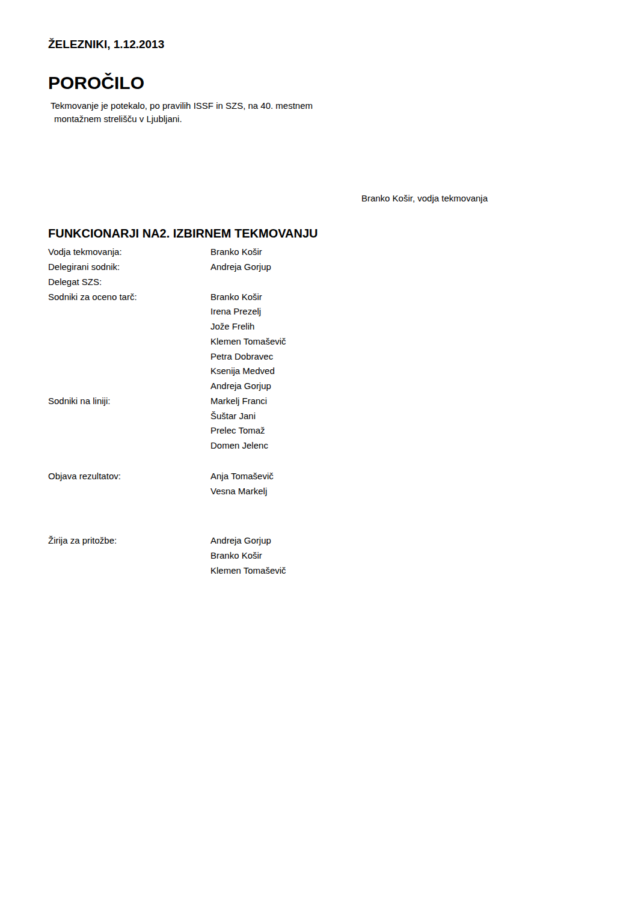ŽELEZNIKI, 1.12.2013
POROČILO
Tekmovanje je potekalo, po pravilih ISSF in SZS, na 40. mestnem montažnem strelišču v Ljubljani.
Branko Košir, vodja tekmovanja
FUNKCIONARJI NA2. IZBIRNEM TEKMOVANJU
| Vodja tekmovanja: | Branko Košir |
| Delegirani sodnik: | Andreja Gorjup |
| Delegat SZS: | |
| Sodniki za oceno tarč: | Branko Košir |
| | Irena Prezelj |
| | Jože Frelih |
| | Klemen Tomaševič |
| | Petra Dobravec |
| | Ksenija Medved |
| | Andreja Gorjup |
| Sodniki na liniji: | Markelj Franci |
| | Šuštar Jani |
| | Prelec Tomaž |
| | Domen Jelenc |
| Objava rezultatov: | Anja Tomaševič |
| | Vesna Markelj |
| Žirija za pritožbe: | Andreja Gorjup |
| | Branko Košir |
| | Klemen Tomaševič |